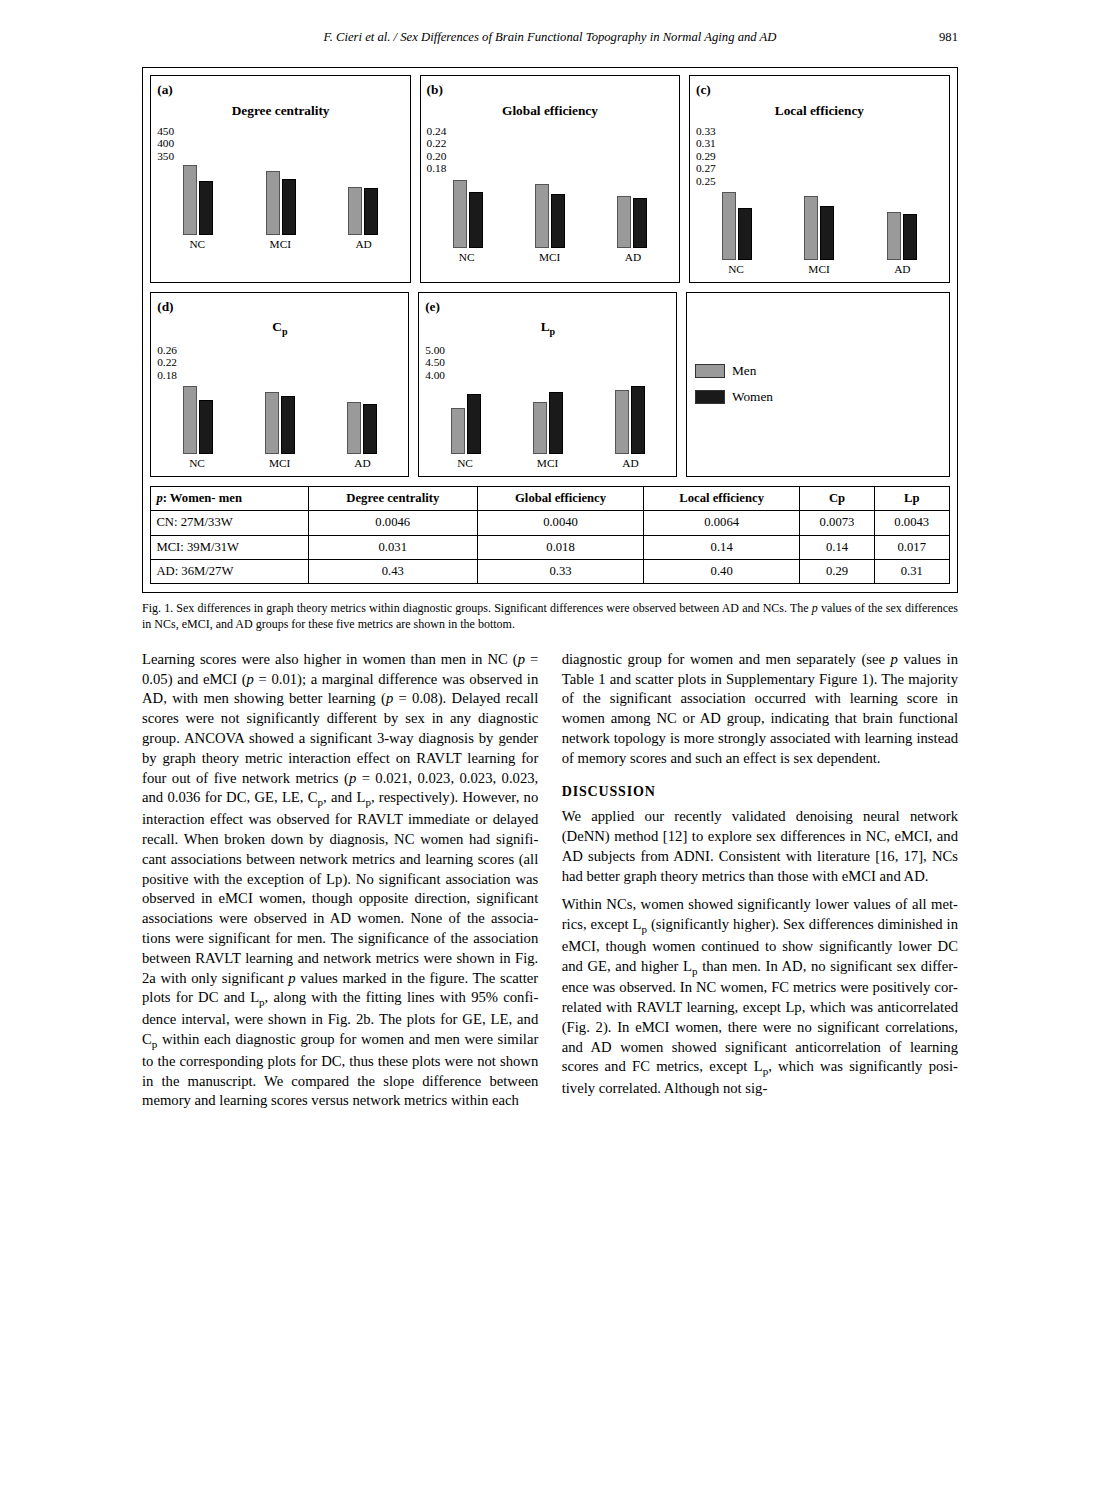F. Cieri et al. / Sex Differences of Brain Functional Topography in Normal Aging and AD 981
(a)
Degree centrality
450
400
350
NC MCI AD
(b)
Global efficiency
0.24
0.22
0.20
0.18
NC MCI AD
(c)
Local efficiency
0.33
0.31
0.29
0.27
0.25
NC MCI AD
(d)
Cp
0.26
0.22
0.18
NC MCI AD
(e)
Lp
5.00
4.50
4.00
NC MCI AD
Men
Women
| p : Women- men | Degree centrality | Global efficiency | Local efficiency | Cp | Lp |
| --- | --- | --- | --- | --- | --- |
| CN: 27M/33W | 0.0046 | 0.0040 | 0.0064 | 0.0073 | 0.0043 |
| MCI: 39M/31W | 0.031 | 0.018 | 0.14 | 0.14 | 0.017 |
| AD: 36M/27W | 0.43 | 0.33 | 0.40 | 0.29 | 0.31 |
Fig. 1. Sex differences in graph theory metrics within diagnostic groups. Significant differences were observed between AD and NCs. The p values of the sex differences in NCs, eMCI, and AD groups for these five metrics are shown in the bottom.
Learning scores were also higher in women than men in NC (p = 0.05) and eMCI (p = 0.01); a marginal difference was observed in AD, with men showing better learning (p = 0.08). Delayed recall scores were not significantly different by sex in any diagnostic group. ANCOVA showed a significant 3-way diagnosis by gender by graph theory metric interaction effect on RAVLT learning for four out of five network metrics (p = 0.021, 0.023, 0.023, 0.023, and 0.036 for DC, GE, LE, Cp, and Lp, respectively). However, no interaction effect was observed for RAVLT immediate or delayed recall. When broken down by diagnosis, NC women had significant associations between network metrics and learning scores (all positive with the exception of Lp). No significant association was observed in eMCI women, though opposite direction, significant associations were observed in AD women. None of the associations were significant for men. The significance of the association between RAVLT learning and network metrics were shown in Fig. 2a with only significant p values marked in the figure. The scatter plots for DC and Lp, along with the fitting lines with 95% confidence interval, were shown in Fig. 2b. The plots for GE, LE, and Cp within each diagnostic group for women and men were similar to the corresponding plots for DC, thus these plots were not shown in the manuscript. We compared the slope difference between memory and learning scores versus network metrics within each
diagnostic group for women and men separately (see p values in Table 1 and scatter plots in Supplementary Figure 1). The majority of the significant association occurred with learning score in women among NC or AD group, indicating that brain functional network topology is more strongly associated with learning instead of memory scores and such an effect is sex dependent.
DISCUSSION
We applied our recently validated denoising neural network (DeNN) method [12] to explore sex differences in NC, eMCI, and AD subjects from ADNI. Consistent with literature [16, 17], NCs had better graph theory metrics than those with eMCI and AD.
Within NCs, women showed significantly lower values of all metrics, except Lp (significantly higher). Sex differences diminished in eMCI, though women continued to show significantly lower DC and GE, and higher Lp than men. In AD, no significant sex difference was observed. In NC women, FC metrics were positively correlated with RAVLT learning, except Lp, which was anticorrelated (Fig. 2). In eMCI women, there were no significant correlations, and AD women showed significant anticorrelation of learning scores and FC metrics, except Lp, which was significantly positively correlated. Although not sig-